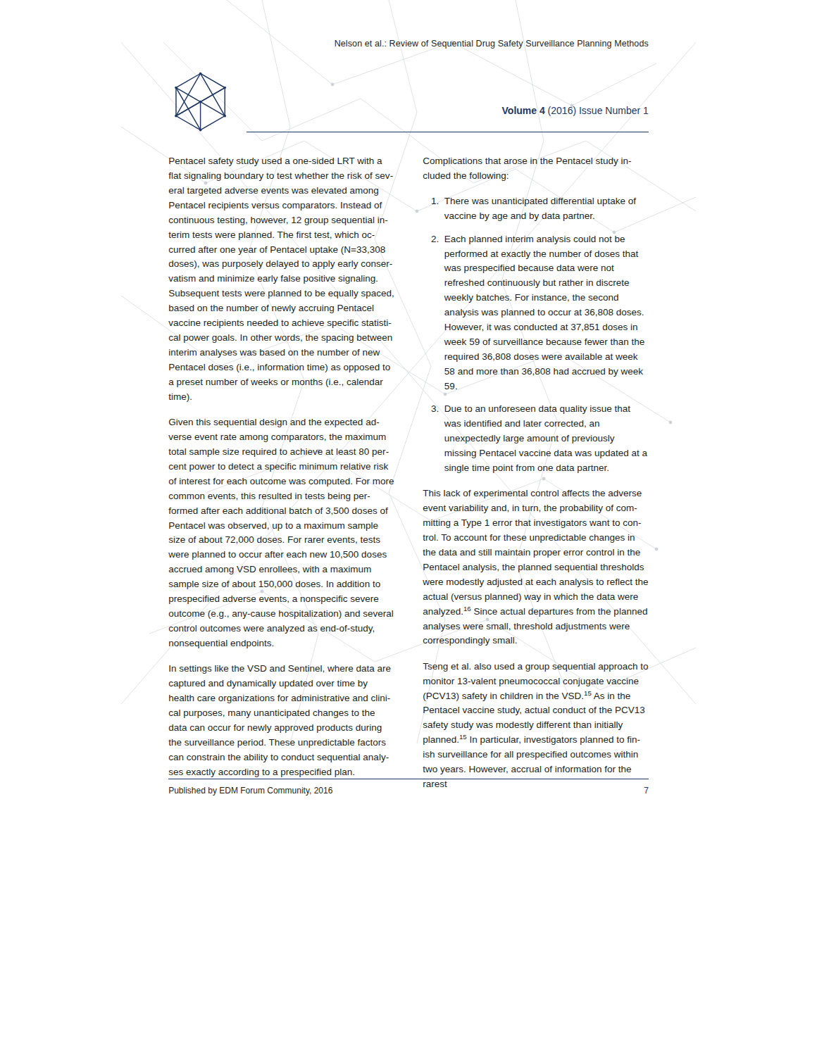Nelson et al.: Review of Sequential Drug Safety Surveillance Planning Methods
Volume 4 (2016) Issue Number 1
Pentacel safety study used a one-sided LRT with a flat signaling boundary to test whether the risk of several targeted adverse events was elevated among Pentacel recipients versus comparators. Instead of continuous testing, however, 12 group sequential interim tests were planned. The first test, which occurred after one year of Pentacel uptake (N=33,308 doses), was purposely delayed to apply early conservatism and minimize early false positive signaling. Subsequent tests were planned to be equally spaced, based on the number of newly accruing Pentacel vaccine recipients needed to achieve specific statistical power goals. In other words, the spacing between interim analyses was based on the number of new Pentacel doses (i.e., information time) as opposed to a preset number of weeks or months (i.e., calendar time).
Given this sequential design and the expected adverse event rate among comparators, the maximum total sample size required to achieve at least 80 percent power to detect a specific minimum relative risk of interest for each outcome was computed. For more common events, this resulted in tests being performed after each additional batch of 3,500 doses of Pentacel was observed, up to a maximum sample size of about 72,000 doses. For rarer events, tests were planned to occur after each new 10,500 doses accrued among VSD enrollees, with a maximum sample size of about 150,000 doses. In addition to prespecified adverse events, a nonspecific severe outcome (e.g., any-cause hospitalization) and several control outcomes were analyzed as end-of-study, nonsequential endpoints.
In settings like the VSD and Sentinel, where data are captured and dynamically updated over time by health care organizations for administrative and clinical purposes, many unanticipated changes to the data can occur for newly approved products during the surveillance period. These unpredictable factors can constrain the ability to conduct sequential analyses exactly according to a prespecified plan. Complications that arose in the Pentacel study included the following:
There was unanticipated differential uptake of vaccine by age and by data partner.
Each planned interim analysis could not be performed at exactly the number of doses that was prespecified because data were not refreshed continuously but rather in discrete weekly batches. For instance, the second analysis was planned to occur at 36,808 doses. However, it was conducted at 37,851 doses in week 59 of surveillance because fewer than the required 36,808 doses were available at week 58 and more than 36,808 had accrued by week 59.
Due to an unforeseen data quality issue that was identified and later corrected, an unexpectedly large amount of previously missing Pentacel vaccine data was updated at a single time point from one data partner.
This lack of experimental control affects the adverse event variability and, in turn, the probability of committing a Type 1 error that investigators want to control. To account for these unpredictable changes in the data and still maintain proper error control in the Pentacel analysis, the planned sequential thresholds were modestly adjusted at each analysis to reflect the actual (versus planned) way in which the data were analyzed.16 Since actual departures from the planned analyses were small, threshold adjustments were correspondingly small.
Tseng et al. also used a group sequential approach to monitor 13-valent pneumococcal conjugate vaccine (PCV13) safety in children in the VSD.15 As in the Pentacel vaccine study, actual conduct of the PCV13 safety study was modestly different than initially planned.15 In particular, investigators planned to finish surveillance for all prespecified outcomes within two years. However, accrual of information for the rarest
Published by EDM Forum Community, 2016 7